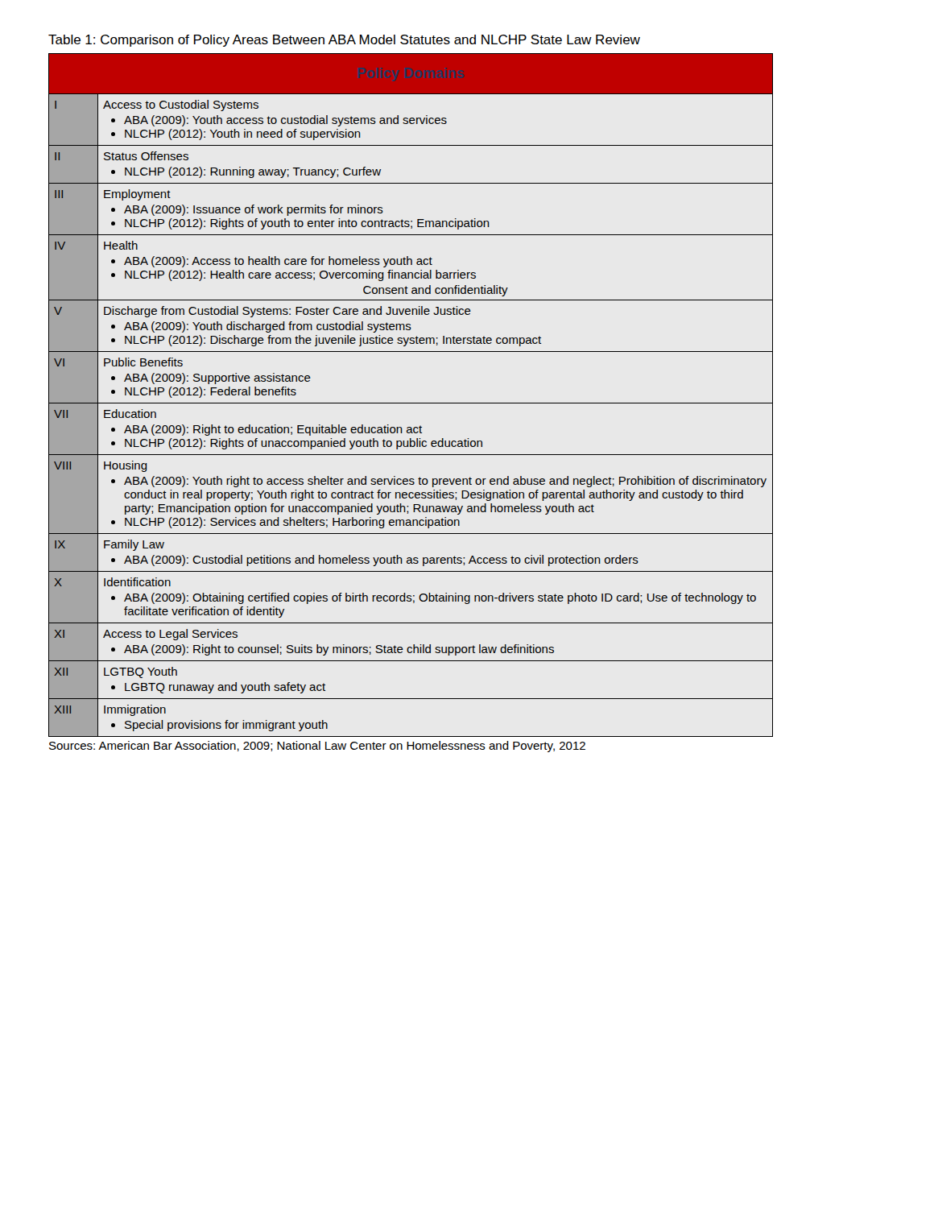Table 1: Comparison of Policy Areas Between ABA Model Statutes and NLCHP State Law Review
| Policy Domains |
| --- |
| I | Access to Custodial Systems ABA (2009): Youth access to custodial systems and services NLCHP (2012): Youth in need of supervision |
| II | Status Offenses NLCHP (2012): Running away; Truancy; Curfew |
| III | Employment ABA (2009): Issuance of work permits for minors NLCHP (2012): Rights of youth to enter into contracts; Emancipation |
| IV | Health ABA (2009): Access to health care for homeless youth act NLCHP (2012): Health care access; Overcoming financial barriers Consent and confidentiality |
| V | Discharge from Custodial Systems: Foster Care and Juvenile Justice ABA (2009): Youth discharged from custodial systems NLCHP (2012): Discharge from the juvenile justice system; Interstate compact |
| VI | Public Benefits ABA (2009): Supportive assistance NLCHP (2012): Federal benefits |
| VII | Education ABA (2009): Right to education; Equitable education act NLCHP (2012): Rights of unaccompanied youth to public education |
| VIII | Housing ABA (2009): Youth right to access shelter and services to prevent or end abuse and neglect; Prohibition of discriminatory conduct in real property; Youth right to contract for necessities; Designation of parental authority and custody to third party; Emancipation option for unaccompanied youth; Runaway and homeless youth act NLCHP (2012): Services and shelters; Harboring emancipation |
| IX | Family Law ABA (2009): Custodial petitions and homeless youth as parents; Access to civil protection orders |
| X | Identification ABA (2009): Obtaining certified copies of birth records; Obtaining non-drivers state photo ID card; Use of technology to facilitate verification of identity |
| XI | Access to Legal Services ABA (2009): Right to counsel; Suits by minors; State child support law definitions |
| XII | LGTBQ Youth LGBTQ runaway and youth safety act |
| XIII | Immigration Special provisions for immigrant youth |
Sources: American Bar Association, 2009; National Law Center on Homelessness and Poverty, 2012